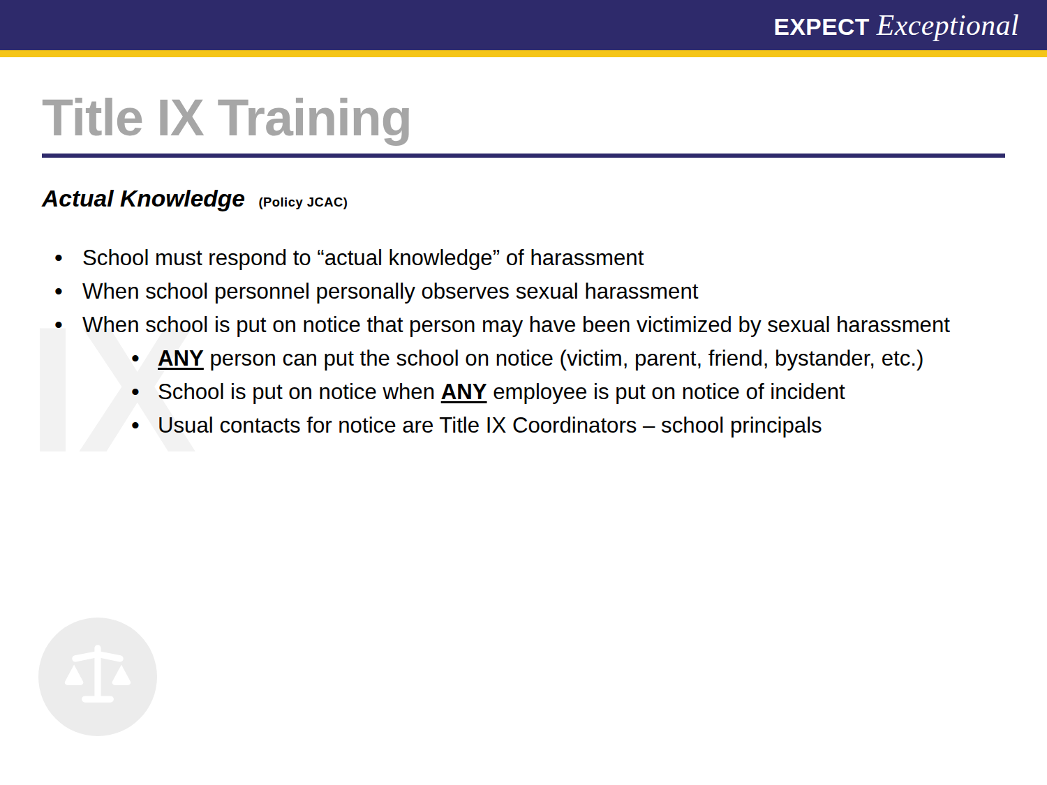EXPECTExceptional
IX
Title IX Training
Actual Knowledge (Policy JCAC)
School must respond to “actual knowledge” of harassment
When school personnel personally observes sexual harassment
When school is put on notice that person may have been victimized by sexual harassment
ANY person can put the school on notice (victim, parent, friend, bystander, etc.)
School is put on notice when ANY employee is put on notice of incident
Usual contacts for notice are Title IX Coordinators – school principals